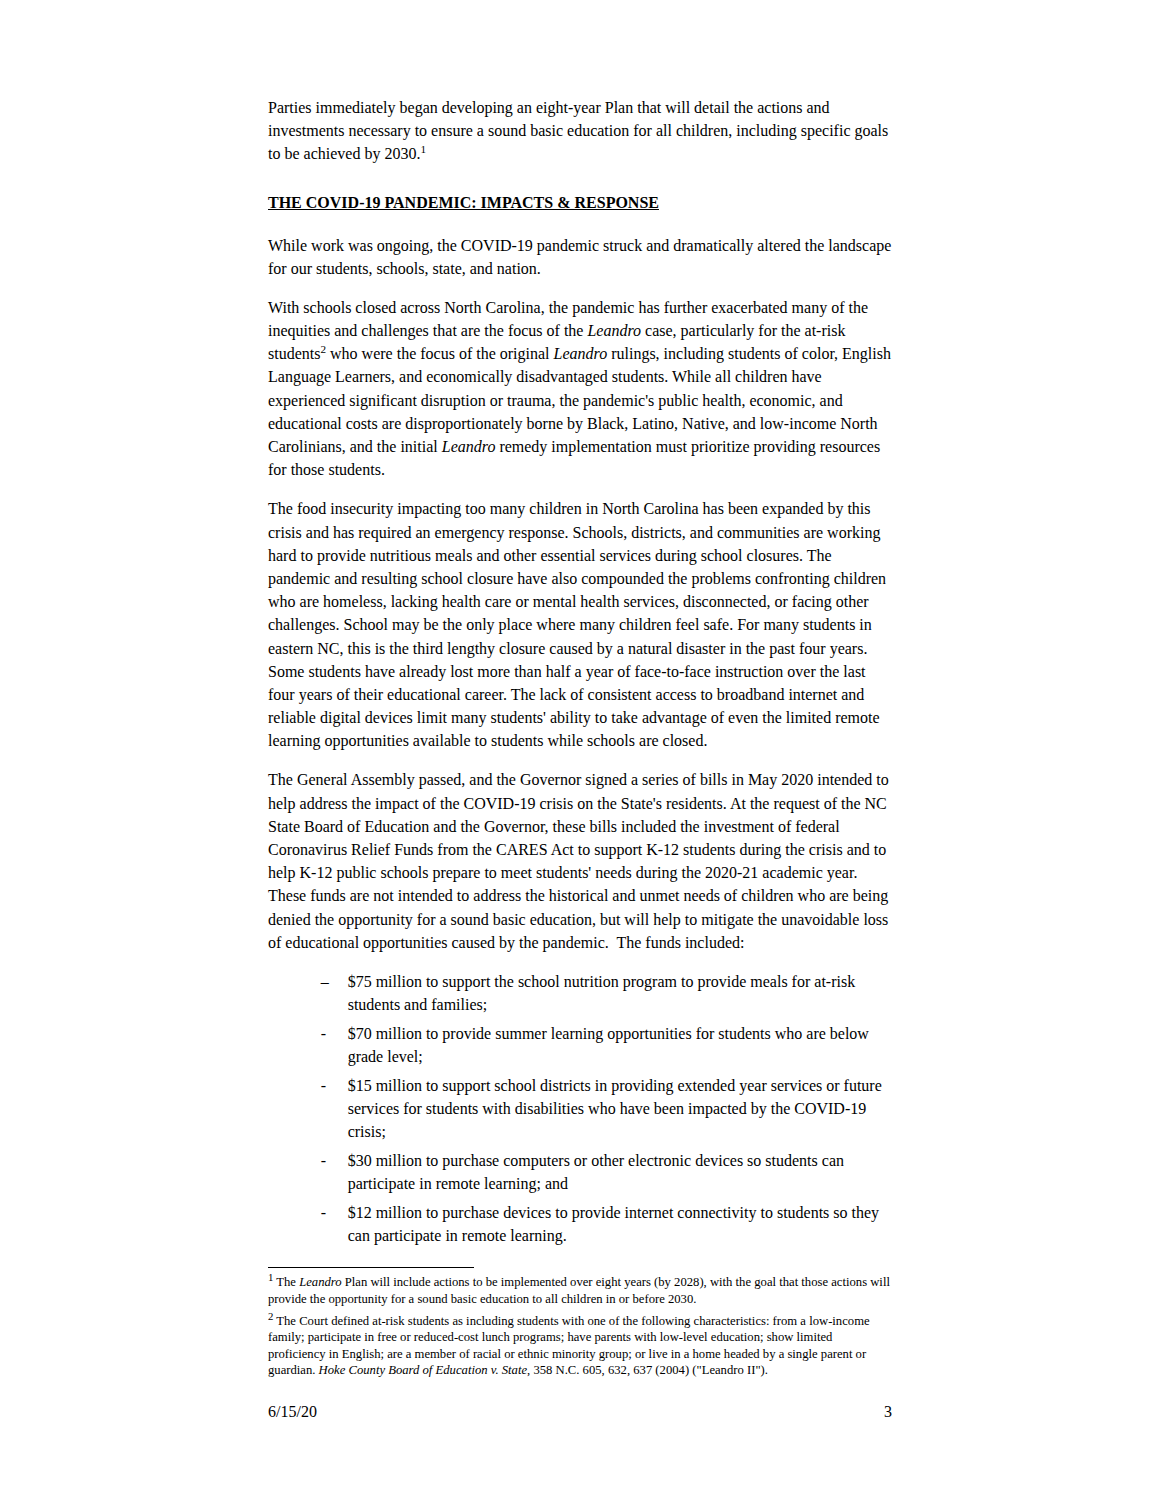Parties immediately began developing an eight-year Plan that will detail the actions and investments necessary to ensure a sound basic education for all children, including specific goals to be achieved by 2030.1
The COVID-19 Pandemic: Impacts & Response
While work was ongoing, the COVID-19 pandemic struck and dramatically altered the landscape for our students, schools, state, and nation.
With schools closed across North Carolina, the pandemic has further exacerbated many of the inequities and challenges that are the focus of the Leandro case, particularly for the at-risk students2 who were the focus of the original Leandro rulings, including students of color, English Language Learners, and economically disadvantaged students. While all children have experienced significant disruption or trauma, the pandemic's public health, economic, and educational costs are disproportionately borne by Black, Latino, Native, and low-income North Carolinians, and the initial Leandro remedy implementation must prioritize providing resources for those students.
The food insecurity impacting too many children in North Carolina has been expanded by this crisis and has required an emergency response. Schools, districts, and communities are working hard to provide nutritious meals and other essential services during school closures. The pandemic and resulting school closure have also compounded the problems confronting children who are homeless, lacking health care or mental health services, disconnected, or facing other challenges. School may be the only place where many children feel safe. For many students in eastern NC, this is the third lengthy closure caused by a natural disaster in the past four years. Some students have already lost more than half a year of face-to-face instruction over the last four years of their educational career. The lack of consistent access to broadband internet and reliable digital devices limit many students' ability to take advantage of even the limited remote learning opportunities available to students while schools are closed.
The General Assembly passed, and the Governor signed a series of bills in May 2020 intended to help address the impact of the COVID-19 crisis on the State's residents. At the request of the NC State Board of Education and the Governor, these bills included the investment of federal Coronavirus Relief Funds from the CARES Act to support K-12 students during the crisis and to help K-12 public schools prepare to meet students' needs during the 2020-21 academic year. These funds are not intended to address the historical and unmet needs of children who are being denied the opportunity for a sound basic education, but will help to mitigate the unavoidable loss of educational opportunities caused by the pandemic. The funds included:
–$75 million to support the school nutrition program to provide meals for at-risk students and families;
-$70 million to provide summer learning opportunities for students who are below grade level;
-$15 million to support school districts in providing extended year services or future services for students with disabilities who have been impacted by the COVID-19 crisis;
-$30 million to purchase computers or other electronic devices so students can participate in remote learning; and
-$12 million to purchase devices to provide internet connectivity to students so they can participate in remote learning.
1 The Leandro Plan will include actions to be implemented over eight years (by 2028), with the goal that those actions will provide the opportunity for a sound basic education to all children in or before 2030.
2 The Court defined at-risk students as including students with one of the following characteristics: from a low-income family; participate in free or reduced-cost lunch programs; have parents with low-level education; show limited proficiency in English; are a member of racial or ethnic minority group; or live in a home headed by a single parent or guardian. Hoke County Board of Education v. State, 358 N.C. 605, 632, 637 (2004) ("Leandro II").
6/15/20 3